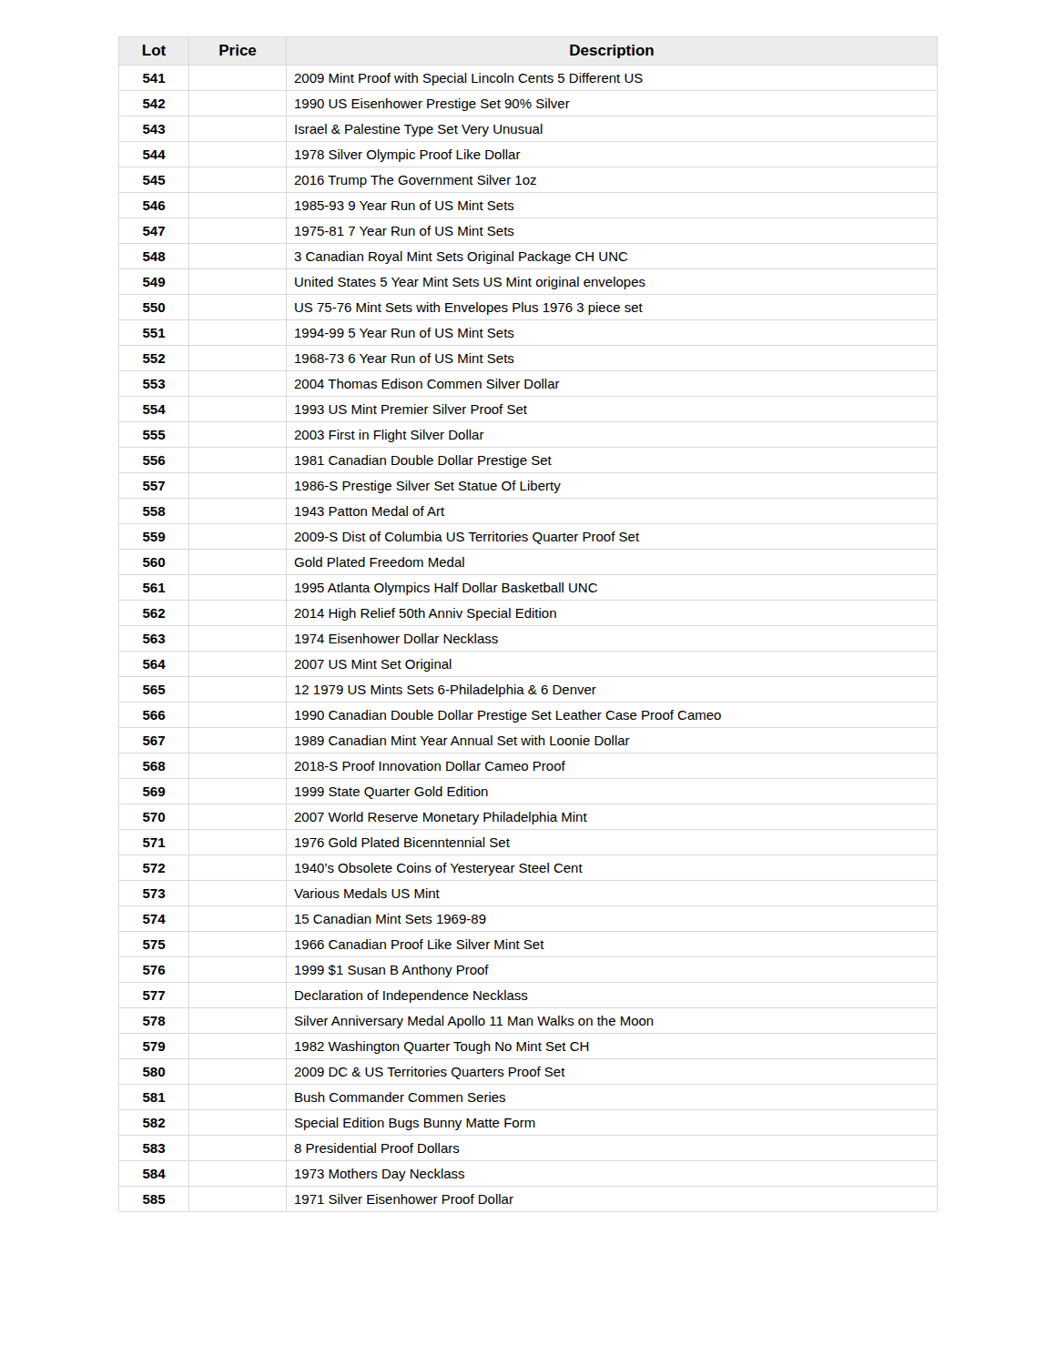| Lot | Price | Description |
| --- | --- | --- |
| 541 | | 2009 Mint Proof with Special Lincoln Cents 5 Different US |
| 542 | | 1990 US Eisenhower Prestige Set 90% Silver |
| 543 | | Israel & Palestine Type Set Very Unusual |
| 544 | | 1978 Silver Olympic Proof Like Dollar |
| 545 | | 2016 Trump The Government Silver 1oz |
| 546 | | 1985-93 9 Year Run of US Mint Sets |
| 547 | | 1975-81 7 Year Run of US Mint Sets |
| 548 | | 3 Canadian Royal Mint Sets Original Package CH UNC |
| 549 | | United States 5 Year Mint Sets US Mint original envelopes |
| 550 | | US 75-76 Mint Sets with Envelopes Plus 1976 3 piece set |
| 551 | | 1994-99 5 Year Run of US Mint Sets |
| 552 | | 1968-73 6 Year Run of US Mint Sets |
| 553 | | 2004 Thomas Edison Commen Silver Dollar |
| 554 | | 1993 US Mint Premier Silver Proof Set |
| 555 | | 2003 First in Flight Silver Dollar |
| 556 | | 1981 Canadian Double Dollar Prestige Set |
| 557 | | 1986-S Prestige Silver Set Statue Of Liberty |
| 558 | | 1943 Patton Medal of Art |
| 559 | | 2009-S Dist of Columbia US Territories Quarter Proof Set |
| 560 | | Gold Plated Freedom Medal |
| 561 | | 1995 Atlanta Olympics Half Dollar Basketball UNC |
| 562 | | 2014 High Relief 50th Anniv Special Edition |
| 563 | | 1974 Eisenhower Dollar Necklass |
| 564 | | 2007 US Mint Set Original |
| 565 | | 12 1979 US Mints Sets 6-Philadelphia & 6 Denver |
| 566 | | 1990 Canadian Double Dollar Prestige Set Leather Case Proof Cameo |
| 567 | | 1989 Canadian Mint Year Annual Set with Loonie Dollar |
| 568 | | 2018-S Proof Innovation Dollar Cameo Proof |
| 569 | | 1999 State Quarter Gold Edition |
| 570 | | 2007 World Reserve Monetary Philadelphia Mint |
| 571 | | 1976 Gold Plated Bicenntennial Set |
| 572 | | 1940’s Obsolete Coins of Yesteryear Steel Cent |
| 573 | | Various Medals US Mint |
| 574 | | 15 Canadian Mint Sets 1969-89 |
| 575 | | 1966 Canadian Proof Like Silver Mint Set |
| 576 | | 1999 $1 Susan B Anthony Proof |
| 577 | | Declaration of Independence Necklass |
| 578 | | Silver Anniversary Medal Apollo 11 Man Walks on the Moon |
| 579 | | 1982 Washington Quarter Tough No Mint Set CH |
| 580 | | 2009 DC & US Territories Quarters Proof Set |
| 581 | | Bush Commander Commen Series |
| 582 | | Special Edition Bugs Bunny Matte Form |
| 583 | | 8 Presidential Proof Dollars |
| 584 | | 1973 Mothers Day Necklass |
| 585 | | 1971 Silver Eisenhower Proof Dollar |